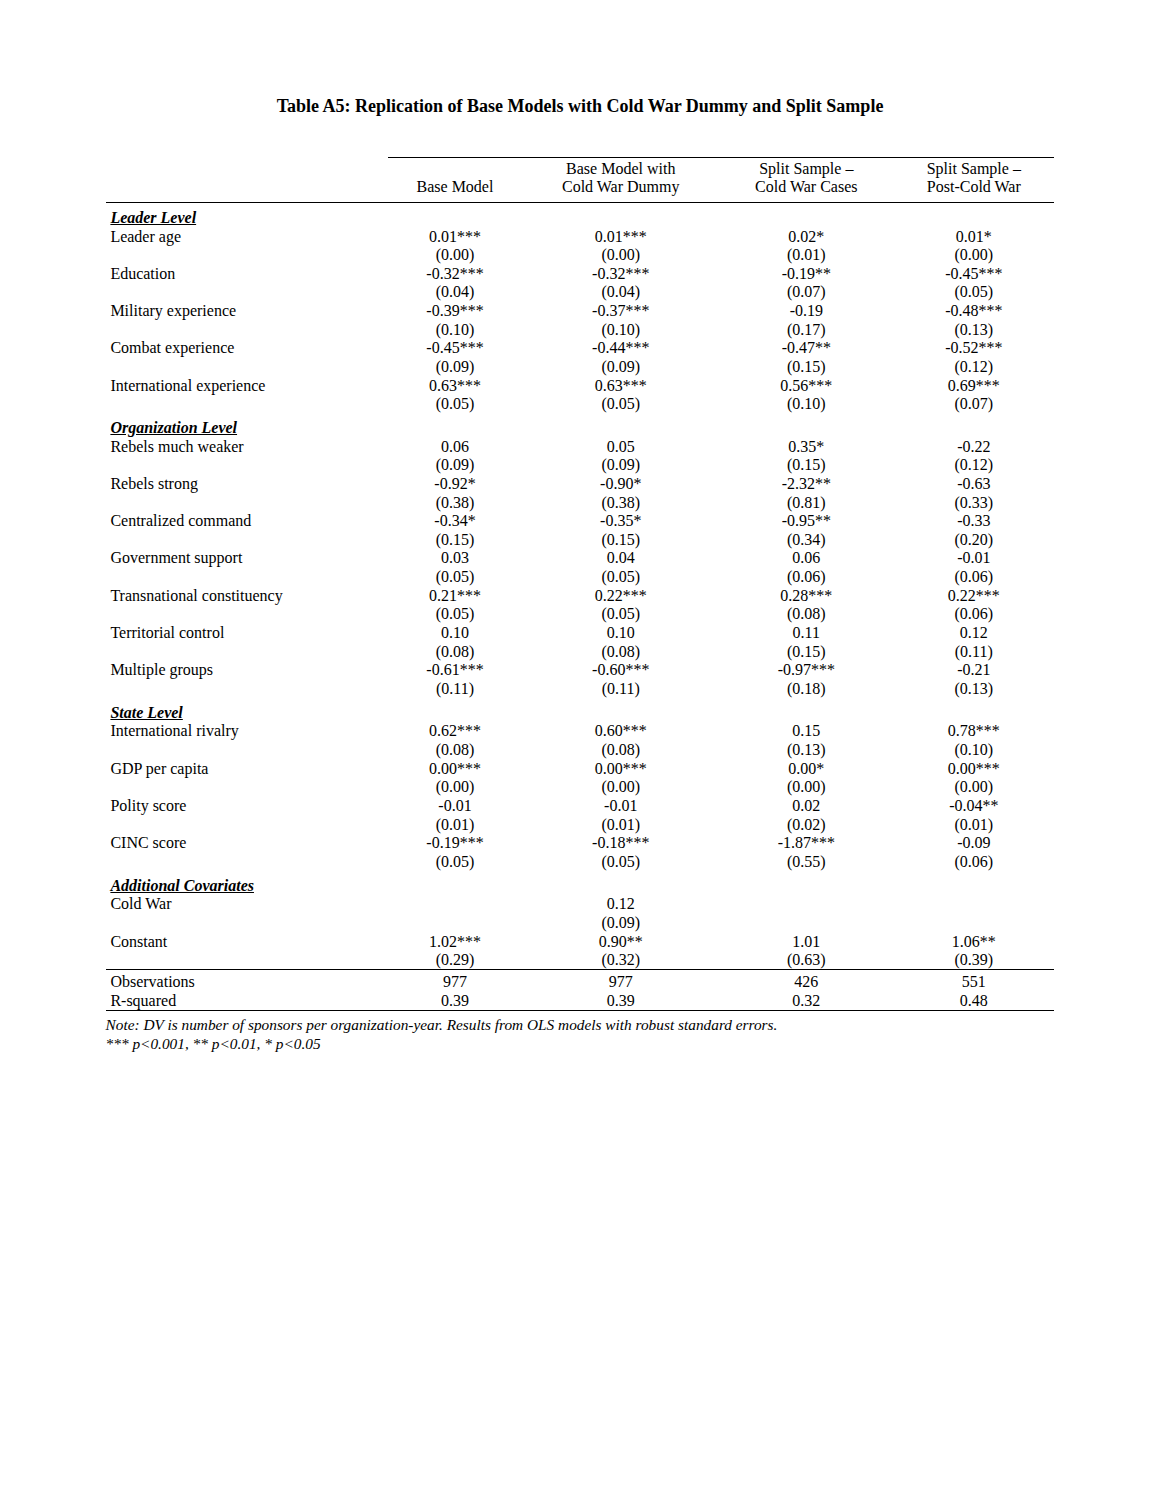Table A5: Replication of Base Models with Cold War Dummy and Split Sample
| | Base Model | Base Model with Cold War Dummy | Split Sample – Cold War Cases | Split Sample – Post-Cold War |
| --- | --- | --- | --- | --- |
| Leader Level |
| Leader age | 0.01*** | 0.01*** | 0.02* | 0.01* |
| | (0.00) | (0.00) | (0.01) | (0.00) |
| Education | -0.32*** | -0.32*** | -0.19** | -0.45*** |
| | (0.04) | (0.04) | (0.07) | (0.05) |
| Military experience | -0.39*** | -0.37*** | -0.19 | -0.48*** |
| | (0.10) | (0.10) | (0.17) | (0.13) |
| Combat experience | -0.45*** | -0.44*** | -0.47** | -0.52*** |
| | (0.09) | (0.09) | (0.15) | (0.12) |
| International experience | 0.63*** | 0.63*** | 0.56*** | 0.69*** |
| | (0.05) | (0.05) | (0.10) | (0.07) |
| Organization Level |
| Rebels much weaker | 0.06 | 0.05 | 0.35* | -0.22 |
| | (0.09) | (0.09) | (0.15) | (0.12) |
| Rebels strong | -0.92* | -0.90* | -2.32** | -0.63 |
| | (0.38) | (0.38) | (0.81) | (0.33) |
| Centralized command | -0.34* | -0.35* | -0.95** | -0.33 |
| | (0.15) | (0.15) | (0.34) | (0.20) |
| Government support | 0.03 | 0.04 | 0.06 | -0.01 |
| | (0.05) | (0.05) | (0.06) | (0.06) |
| Transnational constituency | 0.21*** | 0.22*** | 0.28*** | 0.22*** |
| | (0.05) | (0.05) | (0.08) | (0.06) |
| Territorial control | 0.10 | 0.10 | 0.11 | 0.12 |
| | (0.08) | (0.08) | (0.15) | (0.11) |
| Multiple groups | -0.61*** | -0.60*** | -0.97*** | -0.21 |
| | (0.11) | (0.11) | (0.18) | (0.13) |
| State Level |
| International rivalry | 0.62*** | 0.60*** | 0.15 | 0.78*** |
| | (0.08) | (0.08) | (0.13) | (0.10) |
| GDP per capita | 0.00*** | 0.00*** | 0.00* | 0.00*** |
| | (0.00) | (0.00) | (0.00) | (0.00) |
| Polity score | -0.01 | -0.01 | 0.02 | -0.04** |
| | (0.01) | (0.01) | (0.02) | (0.01) |
| CINC score | -0.19*** | -0.18*** | -1.87*** | -0.09 |
| | (0.05) | (0.05) | (0.55) | (0.06) |
| Additional Covariates |
| Cold War | | 0.12 | | |
| | | (0.09) | | |
| Constant | 1.02*** | 0.90** | 1.01 | 1.06** |
| | (0.29) | (0.32) | (0.63) | (0.39) |
| Observations | 977 | 977 | 426 | 551 |
| R-squared | 0.39 | 0.39 | 0.32 | 0.48 |
Note: DV is number of sponsors per organization-year. Results from OLS models with robust standard errors.
*** p<0.001, ** p<0.01, * p<0.05